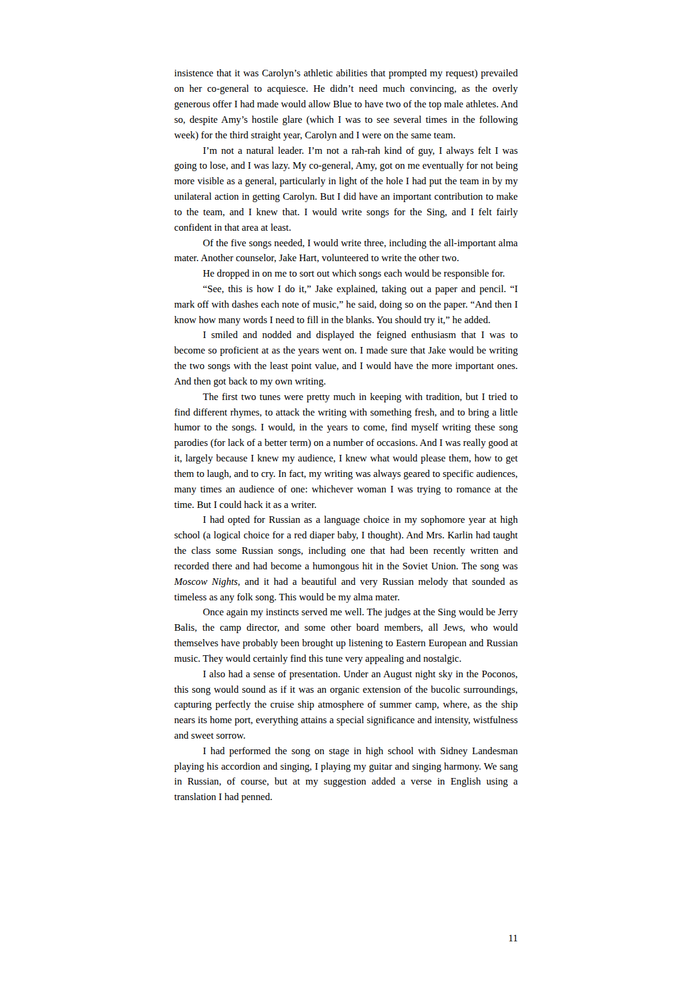insistence that it was Carolyn’s athletic abilities that prompted my request) prevailed on her co-general to acquiesce. He didn’t need much convincing, as the overly generous offer I had made would allow Blue to have two of the top male athletes. And so, despite Amy’s hostile glare (which I was to see several times in the following week) for the third straight year, Carolyn and I were on the same team.
I’m not a natural leader. I’m not a rah-rah kind of guy, I always felt I was going to lose, and I was lazy. My co-general, Amy, got on me eventually for not being more visible as a general, particularly in light of the hole I had put the team in by my unilateral action in getting Carolyn. But I did have an important contribution to make to the team, and I knew that. I would write songs for the Sing, and I felt fairly confident in that area at least.
Of the five songs needed, I would write three, including the all-important alma mater. Another counselor, Jake Hart, volunteered to write the other two.
He dropped in on me to sort out which songs each would be responsible for.
“See, this is how I do it,” Jake explained, taking out a paper and pencil. “I mark off with dashes each note of music,” he said, doing so on the paper. “And then I know how many words I need to fill in the blanks. You should try it,” he added.
I smiled and nodded and displayed the feigned enthusiasm that I was to become so proficient at as the years went on. I made sure that Jake would be writing the two songs with the least point value, and I would have the more important ones. And then got back to my own writing.
The first two tunes were pretty much in keeping with tradition, but I tried to find different rhymes, to attack the writing with something fresh, and to bring a little humor to the songs. I would, in the years to come, find myself writing these song parodies (for lack of a better term) on a number of occasions. And I was really good at it, largely because I knew my audience, I knew what would please them, how to get them to laugh, and to cry. In fact, my writing was always geared to specific audiences, many times an audience of one: whichever woman I was trying to romance at the time. But I could hack it as a writer.
I had opted for Russian as a language choice in my sophomore year at high school (a logical choice for a red diaper baby, I thought). And Mrs. Karlin had taught the class some Russian songs, including one that had been recently written and recorded there and had become a humongous hit in the Soviet Union. The song was Moscow Nights, and it had a beautiful and very Russian melody that sounded as timeless as any folk song. This would be my alma mater.
Once again my instincts served me well. The judges at the Sing would be Jerry Balis, the camp director, and some other board members, all Jews, who would themselves have probably been brought up listening to Eastern European and Russian music. They would certainly find this tune very appealing and nostalgic.
I also had a sense of presentation. Under an August night sky in the Poconos, this song would sound as if it was an organic extension of the bucolic surroundings, capturing perfectly the cruise ship atmosphere of summer camp, where, as the ship nears its home port, everything attains a special significance and intensity, wistfulness and sweet sorrow.
I had performed the song on stage in high school with Sidney Landesman playing his accordion and singing, I playing my guitar and singing harmony. We sang in Russian, of course, but at my suggestion added a verse in English using a translation I had penned.
11